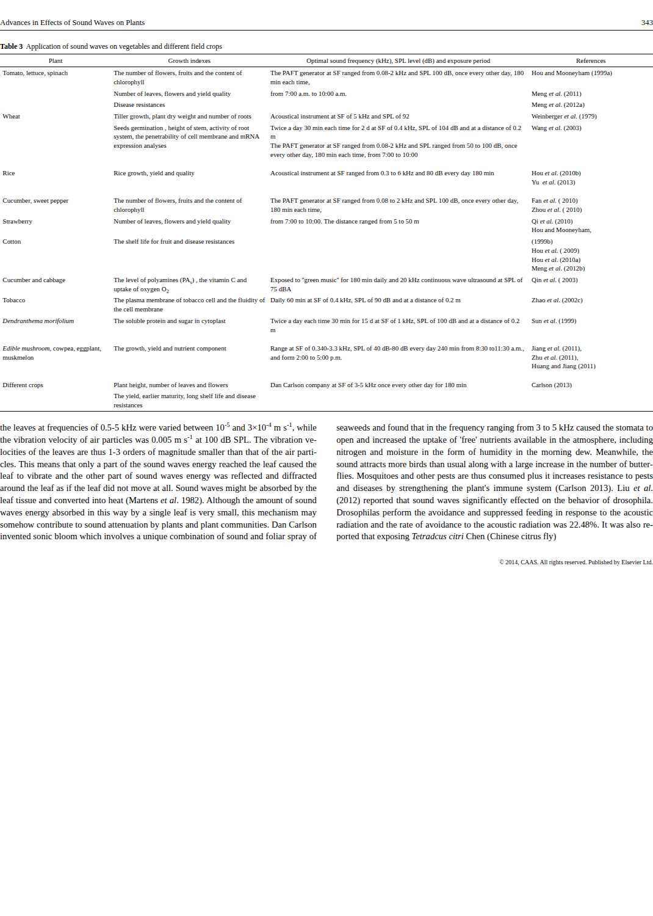Advances in Effects of Sound Waves on Plants 343
Table 3 Application of sound waves on vegetables and different field crops
| Plant | Growth indexes | Optimal sound frequency (kHz), SPL level (dB) and exposure period | References |
| --- | --- | --- | --- |
| Tomato, lettuce, spinach | The number of flowers, fruits and the content of chlorophyll | The PAFT generator at SF ranged from 0.08-2 kHz and SPL 100 dB, once every other day, 180 min each time, | Hou and Mooneyham (1999a) |
| | Number of leaves, flowers and yield quality | from 7:00 a.m. to 10:00 a.m. | Meng et al . (2011) |
| | Disease resistances | | Meng et al . (2012a) |
| Wheat | Tiller growth, plant dry weight and number of roots | Acoustical instrument at SF of 5 kHz and SPL of 92 | Weinberger et al . (1979) |
| | Seeds germination , height of stem, activity of root system, the penetrability of cell membrane and mRNA expression analyses | Twice a day 30 min each time for 2 d at SF of 0.4 kHz, SPL of 104 dB and at a distance of 0.2 m The PAFT generator at SF ranged from 0.08-2 kHz and SPL ranged from 50 to 100 dB, once every other day, 180 min each time, from 7:00 to 10:00 | Wang et al . (2003) |
| Rice | Rice growth, yield and quality | Acoustical instrument at SF ranged from 0.3 to 6 kHz and 80 dB every day 180 min | Hou et al . (2010b) Yu et al . (2013) |
| Cucumber, sweet pepper | The number of flowers, fruits and the content of chlorophyll | The PAFT generator at SF ranged from 0.08 to 2 kHz and SPL 100 dB, once every other day, 180 min each time, | Fan et al . ( 2010) Zhou et al . ( 2010) |
| Strawberry | Number of leaves, flowers and yield quality | from 7:00 to 10:00. The distance ranged from 5 to 50 m | Qi et al . (2010) Hou and Mooneyham, |
| Cotton | The shelf life for fruit and disease resistances | | (1999b) Hou et al . ( 2009) Hou et al . (2010a) Meng et al . (2012b) |
| Cucumber and cabbage | The level of polyamines (PA s ) , the vitamin C and uptake of oxygen O 2 | Exposed to ''green music'' for 180 min daily and 20 kHz continuous wave ultrasound at SPL of 75 dBA | Qin et al . ( 2003) |
| Tobacco | The plasma membrane of tobacco cell and the fluidity of the cell membrane | Daily 60 min at SF of 0.4 kHz, SPL of 90 dB and at a distance of 0.2 m | Zhao et al . (2002c) |
| Dendranthema morifolium | The soluble protein and sugar in cytoplast | Twice a day each time 30 min for 15 d at SF of 1 kHz, SPL of 100 dB and at a distance of 0.2 m | Sun et al . (1999) |
| Edible mushroom , cowpea, eggplant, muskmelon | The growth, yield and nutrient component | Range at SF of 0.340-3.3 kHz, SPL of 40 dB-80 dB every day 240 min from 8:30 to11:30 a.m., and form 2:00 to 5:00 p.m. | Jiang et al . (2011), Zhu et al . (2011), Huang and Jiang (2011) |
| Different crops | Plant height, number of leaves and flowers | Dan Carlson company at SF of 3-5 kHz once every other day for 180 min | Carlson (2013) |
| | The yield, earlier maturity, long shelf life and disease resistances | | |
the leaves at frequencies of 0.5-5 kHz were varied between 10-5 and 3×10-4 m s-1, while the vibration velocity of air particles was 0.005 m s-1 at 100 dB SPL. The vibration velocities of the leaves are thus 1-3 orders of magnitude smaller than that of the air particles. This means that only a part of the sound waves energy reached the leaf caused the leaf to vibrate and the other part of sound waves energy was reflected and diffracted around the leaf as if the leaf did not move at all. Sound waves might be absorbed by the leaf tissue and converted into heat (Martens et al. 1982). Although the amount of sound waves energy absorbed in this way by a single leaf is very small, this mechanism may somehow contribute to sound attenuation by plants and plant communities. Dan Carlson invented sonic bloom which involves a unique combination of sound and foliar spray of seaweeds and found that in the frequency ranging from 3 to 5 kHz caused the stomata to open and increased the uptake of 'free' nutrients available in the atmosphere, including nitrogen and moisture in the form of humidity in the morning dew. Meanwhile, the sound attracts more birds than usual along with a large increase in the number of butterflies. Mosquitoes and other pests are thus consumed plus it increases resistance to pests and diseases by strengthening the plant's immune system (Carlson 2013). Liu et al. (2012) reported that sound waves significantly effected on the behavior of drosophila. Drosophilas perform the avoidance and suppressed feeding in response to the acoustic radiation and the rate of avoidance to the acoustic radiation was 22.48%. It was also reported that exposing Tetradcus citri Chen (Chinese citrus fly)
© 2014, CAAS. All rights reserved. Published by Elsevier Ltd.